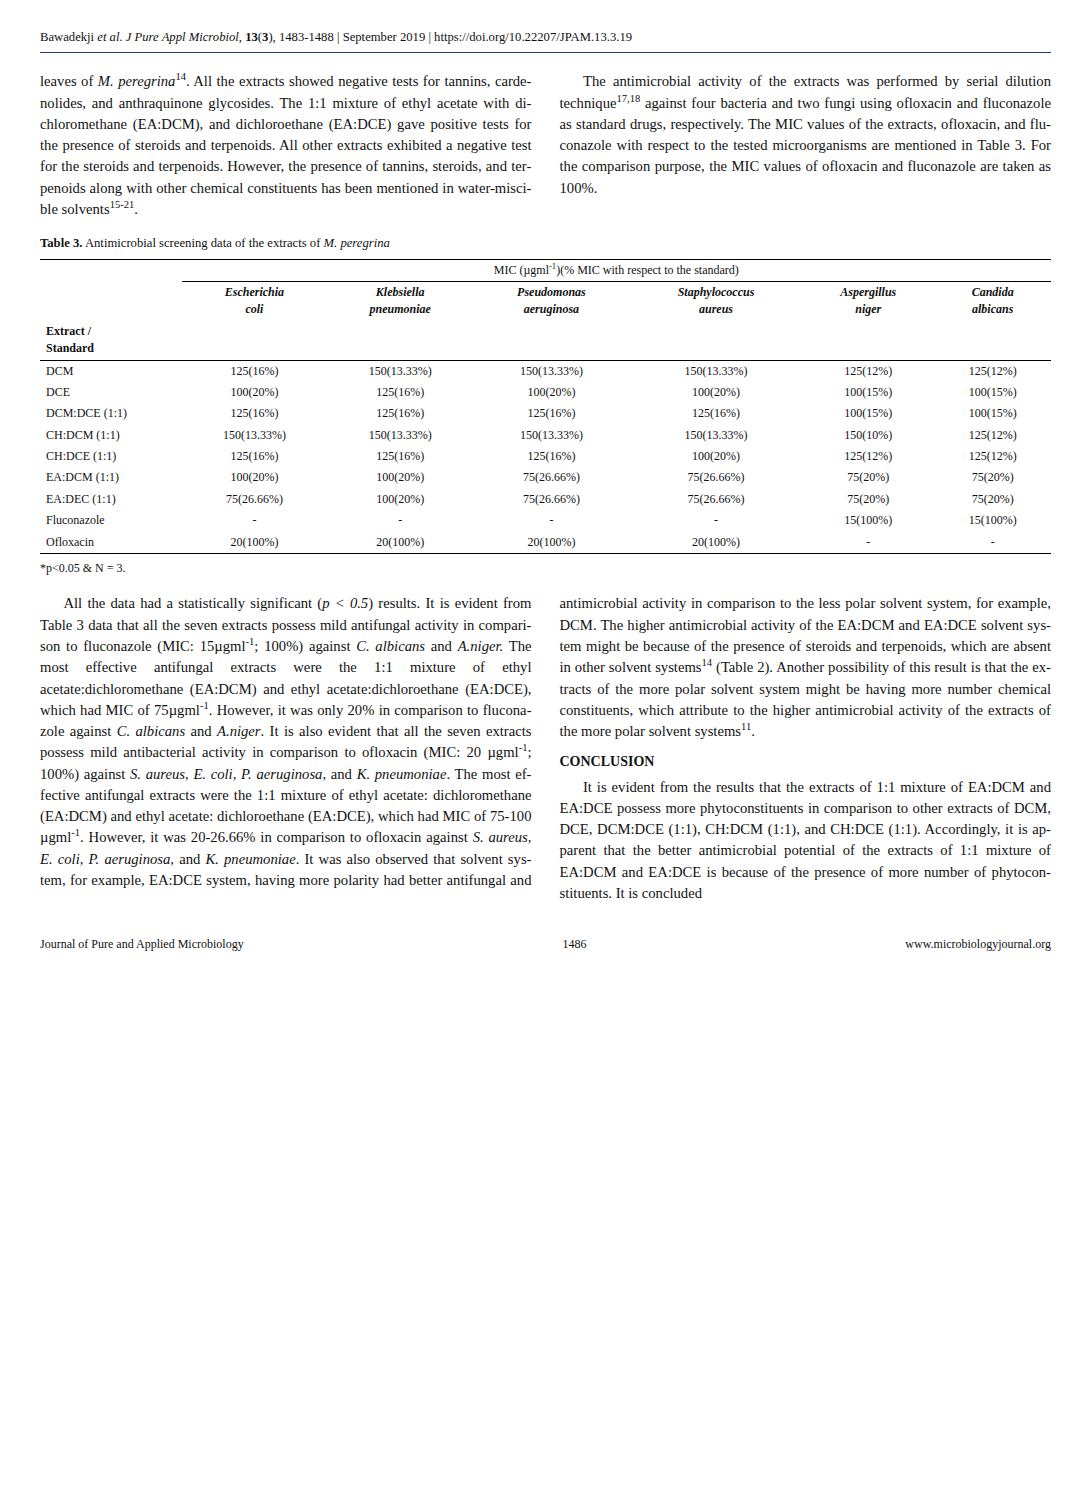Bawadekji et al. J Pure Appl Microbiol, 13(3), 1483-1488 | September 2019 | https://doi.org/10.22207/JPAM.13.3.19
leaves of M. peregrina14. All the extracts showed negative tests for tannins, cardenolides, and anthraquinone glycosides. The 1:1 mixture of ethyl acetate with dichloromethane (EA:DCM), and dichloroethane (EA:DCE) gave positive tests for the presence of steroids and terpenoids. All other extracts exhibited a negative test for the steroids and terpenoids. However, the presence of tannins, steroids, and terpenoids along with other chemical constituents has been mentioned in water-miscible solvents15-21.
The antimicrobial activity of the extracts was performed by serial dilution technique17,18 against four bacteria and two fungi using ofloxacin and fluconazole as standard drugs, respectively. The MIC values of the extracts, ofloxacin, and fluconazole with respect to the tested microorganisms are mentioned in Table 3. For the comparison purpose, the MIC values of ofloxacin and fluconazole are taken as 100%.
Table 3. Antimicrobial screening data of the extracts of M. peregrina
| | MIC (µgml -1 )(% MIC with respect to the standard) |
| --- | --- |
| Escherichia coli | Klebsiella pneumoniae | Pseudomonas aeruginosa | Staphylococcus aureus | Aspergillus niger | Candida albicans |
| Extract / Standard | | | | | | |
| DCM | 125(16%) | 150(13.33%) | 150(13.33%) | 150(13.33%) | 125(12%) | 125(12%) |
| DCE | 100(20%) | 125(16%) | 100(20%) | 100(20%) | 100(15%) | 100(15%) |
| DCM:DCE (1:1) | 125(16%) | 125(16%) | 125(16%) | 125(16%) | 100(15%) | 100(15%) |
| CH:DCM (1:1) | 150(13.33%) | 150(13.33%) | 150(13.33%) | 150(13.33%) | 150(10%) | 125(12%) |
| CH:DCE (1:1) | 125(16%) | 125(16%) | 125(16%) | 100(20%) | 125(12%) | 125(12%) |
| EA:DCM (1:1) | 100(20%) | 100(20%) | 75(26.66%) | 75(26.66%) | 75(20%) | 75(20%) |
| EA:DEC (1:1) | 75(26.66%) | 100(20%) | 75(26.66%) | 75(26.66%) | 75(20%) | 75(20%) |
| Fluconazole | - | - | - | - | 15(100%) | 15(100%) |
| Ofloxacin | 20(100%) | 20(100%) | 20(100%) | 20(100%) | - | - |
*p<0.05 & N = 3.
All the data had a statistically significant (p < 0.5) results. It is evident from Table 3 data that all the seven extracts possess mild antifungal activity in comparison to fluconazole (MIC: 15µgml-1; 100%) against C. albicans and A.niger. The most effective antifungal extracts were the 1:1 mixture of ethyl acetate:dichloromethane (EA:DCM) and ethyl acetate:dichloroethane (EA:DCE), which had MIC of 75µgml-1. However, it was only 20% in comparison to fluconazole against C. albicans and A.niger. It is also evident that all the seven extracts possess mild antibacterial activity in comparison to ofloxacin (MIC: 20 µgml-1; 100%) against S. aureus, E. coli, P. aeruginosa, and K. pneumoniae. The most effective antifungal extracts were the 1:1 mixture of ethyl acetate: dichloromethane (EA:DCM) and ethyl acetate: dichloroethane (EA:DCE), which had MIC of 75-100 µgml-1. However, it was 20-26.66% in comparison to ofloxacin against S. aureus, E. coli, P. aeruginosa, and K. pneumoniae. It was also observed that solvent system, for example, EA:DCE system, having more polarity had better antifungal and antimicrobial activity in comparison to the less polar solvent system, for example, DCM. The higher antimicrobial activity of the EA:DCM and EA:DCE solvent system might be because of the presence of steroids and terpenoids, which are absent in other solvent systems14 (Table 2). Another possibility of this result is that the extracts of the more polar solvent system might be having more number chemical constituents, which attribute to the higher antimicrobial activity of the extracts of the more polar solvent systems11.
Conclusion
It is evident from the results that the extracts of 1:1 mixture of EA:DCM and EA:DCE possess more phytoconstituents in comparison to other extracts of DCM, DCE, DCM:DCE (1:1), CH:DCM (1:1), and CH:DCE (1:1). Accordingly, it is apparent that the better antimicrobial potential of the extracts of 1:1 mixture of EA:DCM and EA:DCE is because of the presence of more number of phytoconstituents. It is concluded
Journal of Pure and Applied Microbiology
1486
www.microbiologyjournal.org